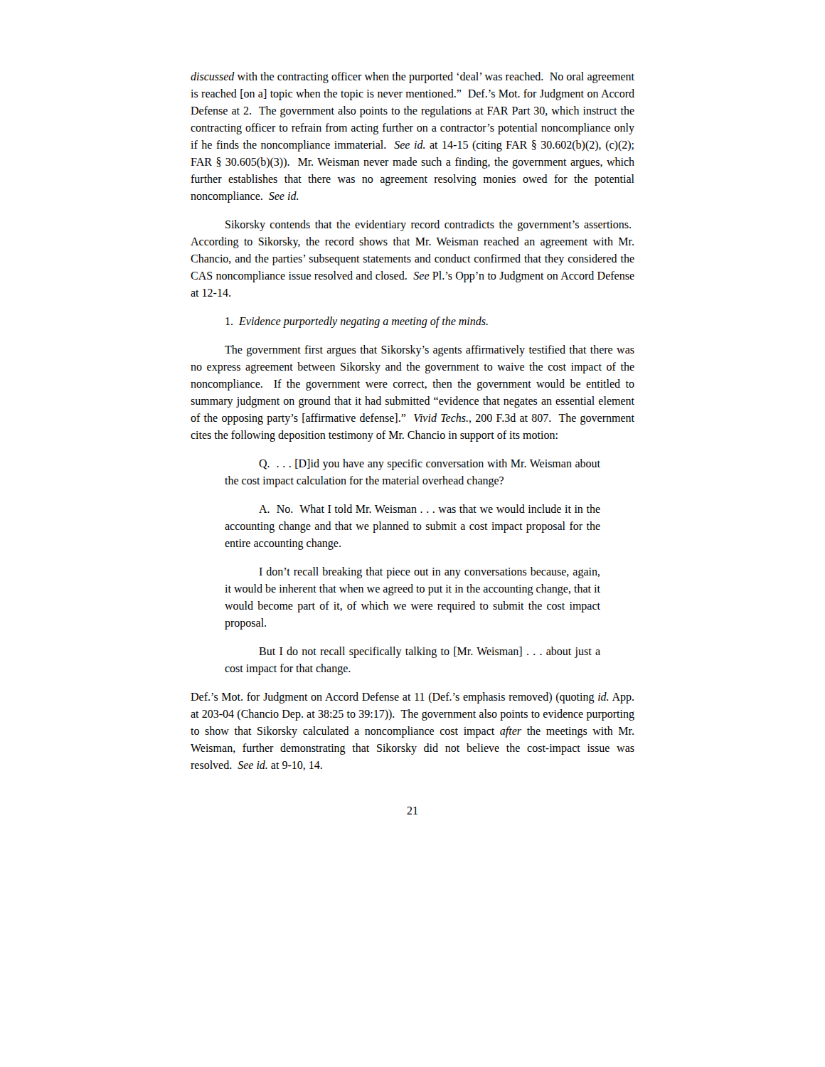discussed with the contracting officer when the purported ‘deal’ was reached. No oral agreement is reached [on a] topic when the topic is never mentioned.” Def.’s Mot. for Judgment on Accord Defense at 2. The government also points to the regulations at FAR Part 30, which instruct the contracting officer to refrain from acting further on a contractor’s potential noncompliance only if he finds the noncompliance immaterial. See id. at 14-15 (citing FAR § 30.602(b)(2), (c)(2); FAR § 30.605(b)(3)). Mr. Weisman never made such a finding, the government argues, which further establishes that there was no agreement resolving monies owed for the potential noncompliance. See id.
Sikorsky contends that the evidentiary record contradicts the government’s assertions. According to Sikorsky, the record shows that Mr. Weisman reached an agreement with Mr. Chancio, and the parties’ subsequent statements and conduct confirmed that they considered the CAS noncompliance issue resolved and closed. See Pl.’s Opp’n to Judgment on Accord Defense at 12-14.
1. Evidence purportedly negating a meeting of the minds.
The government first argues that Sikorsky’s agents affirmatively testified that there was no express agreement between Sikorsky and the government to waive the cost impact of the noncompliance. If the government were correct, then the government would be entitled to summary judgment on ground that it had submitted “evidence that negates an essential element of the opposing party’s [affirmative defense].” Vivid Techs., 200 F.3d at 807. The government cites the following deposition testimony of Mr. Chancio in support of its motion:
Q. . . . [D]id you have any specific conversation with Mr. Weisman about the cost impact calculation for the material overhead change?
A. No. What I told Mr. Weisman . . . was that we would include it in the accounting change and that we planned to submit a cost impact proposal for the entire accounting change.
I don’t recall breaking that piece out in any conversations because, again, it would be inherent that when we agreed to put it in the accounting change, that it would become part of it, of which we were required to submit the cost impact proposal.
But I do not recall specifically talking to [Mr. Weisman] . . . about just a cost impact for that change.
Def.’s Mot. for Judgment on Accord Defense at 11 (Def.’s emphasis removed) (quoting id. App. at 203-04 (Chancio Dep. at 38:25 to 39:17)). The government also points to evidence purporting to show that Sikorsky calculated a noncompliance cost impact after the meetings with Mr. Weisman, further demonstrating that Sikorsky did not believe the cost-impact issue was resolved. See id. at 9-10, 14.
21